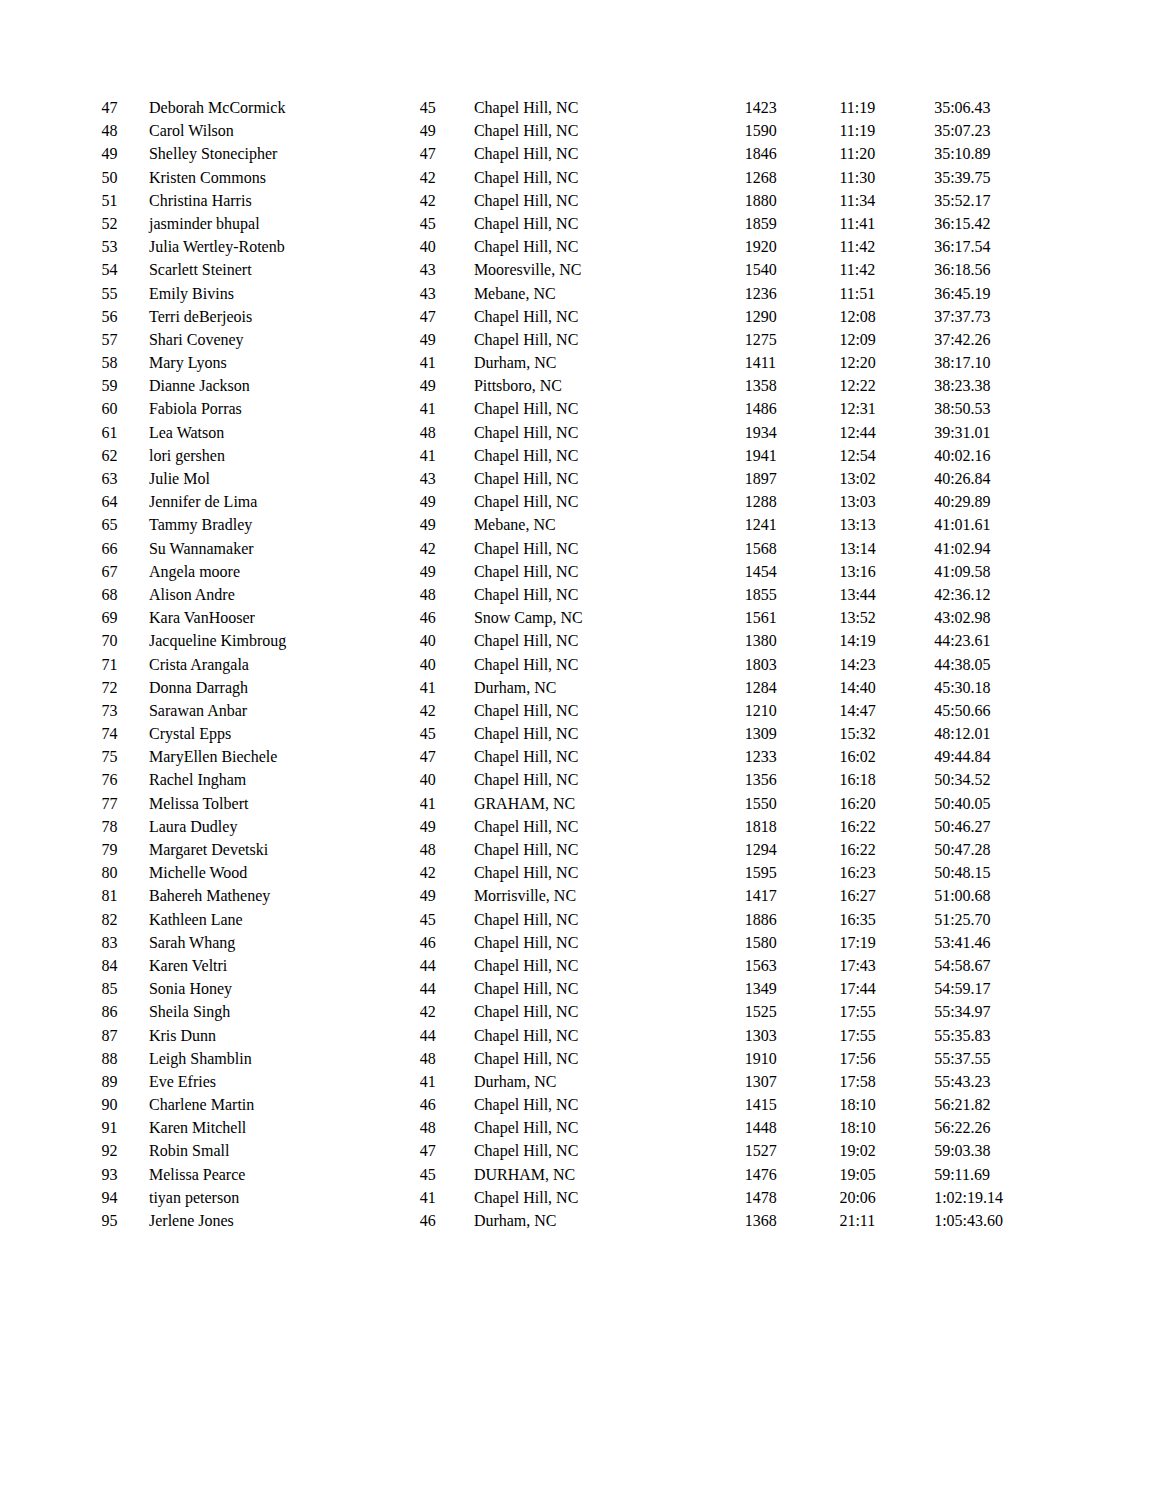| 47 | Deborah McCormick | 45 | Chapel Hill, NC | 1423 | 11:19 | 35:06.43 |
| 48 | Carol Wilson | 49 | Chapel Hill, NC | 1590 | 11:19 | 35:07.23 |
| 49 | Shelley Stonecipher | 47 | Chapel Hill, NC | 1846 | 11:20 | 35:10.89 |
| 50 | Kristen Commons | 42 | Chapel Hill, NC | 1268 | 11:30 | 35:39.75 |
| 51 | Christina Harris | 42 | Chapel Hill, NC | 1880 | 11:34 | 35:52.17 |
| 52 | jasminder bhupal | 45 | Chapel Hill, NC | 1859 | 11:41 | 36:15.42 |
| 53 | Julia Wertley-Rotenb | 40 | Chapel Hill, NC | 1920 | 11:42 | 36:17.54 |
| 54 | Scarlett Steinert | 43 | Mooresville, NC | 1540 | 11:42 | 36:18.56 |
| 55 | Emily Bivins | 43 | Mebane, NC | 1236 | 11:51 | 36:45.19 |
| 56 | Terri deBerjeois | 47 | Chapel Hill, NC | 1290 | 12:08 | 37:37.73 |
| 57 | Shari Coveney | 49 | Chapel Hill, NC | 1275 | 12:09 | 37:42.26 |
| 58 | Mary Lyons | 41 | Durham, NC | 1411 | 12:20 | 38:17.10 |
| 59 | Dianne Jackson | 49 | Pittsboro, NC | 1358 | 12:22 | 38:23.38 |
| 60 | Fabiola Porras | 41 | Chapel Hill, NC | 1486 | 12:31 | 38:50.53 |
| 61 | Lea Watson | 48 | Chapel Hill, NC | 1934 | 12:44 | 39:31.01 |
| 62 | lori gershen | 41 | Chapel Hill, NC | 1941 | 12:54 | 40:02.16 |
| 63 | Julie Mol | 43 | Chapel Hill, NC | 1897 | 13:02 | 40:26.84 |
| 64 | Jennifer de Lima | 49 | Chapel Hill, NC | 1288 | 13:03 | 40:29.89 |
| 65 | Tammy Bradley | 49 | Mebane, NC | 1241 | 13:13 | 41:01.61 |
| 66 | Su Wannamaker | 42 | Chapel Hill, NC | 1568 | 13:14 | 41:02.94 |
| 67 | Angela moore | 49 | Chapel Hill, NC | 1454 | 13:16 | 41:09.58 |
| 68 | Alison Andre | 48 | Chapel Hill, NC | 1855 | 13:44 | 42:36.12 |
| 69 | Kara VanHooser | 46 | Snow Camp, NC | 1561 | 13:52 | 43:02.98 |
| 70 | Jacqueline Kimbroug | 40 | Chapel Hill, NC | 1380 | 14:19 | 44:23.61 |
| 71 | Crista Arangala | 40 | Chapel Hill, NC | 1803 | 14:23 | 44:38.05 |
| 72 | Donna Darragh | 41 | Durham, NC | 1284 | 14:40 | 45:30.18 |
| 73 | Sarawan Anbar | 42 | Chapel Hill, NC | 1210 | 14:47 | 45:50.66 |
| 74 | Crystal Epps | 45 | Chapel Hill, NC | 1309 | 15:32 | 48:12.01 |
| 75 | MaryEllen Biechele | 47 | Chapel Hill, NC | 1233 | 16:02 | 49:44.84 |
| 76 | Rachel Ingham | 40 | Chapel Hill, NC | 1356 | 16:18 | 50:34.52 |
| 77 | Melissa Tolbert | 41 | GRAHAM, NC | 1550 | 16:20 | 50:40.05 |
| 78 | Laura Dudley | 49 | Chapel Hill, NC | 1818 | 16:22 | 50:46.27 |
| 79 | Margaret Devetski | 48 | Chapel Hill, NC | 1294 | 16:22 | 50:47.28 |
| 80 | Michelle Wood | 42 | Chapel Hill, NC | 1595 | 16:23 | 50:48.15 |
| 81 | Bahereh Matheney | 49 | Morrisville, NC | 1417 | 16:27 | 51:00.68 |
| 82 | Kathleen Lane | 45 | Chapel Hill, NC | 1886 | 16:35 | 51:25.70 |
| 83 | Sarah Whang | 46 | Chapel Hill, NC | 1580 | 17:19 | 53:41.46 |
| 84 | Karen Veltri | 44 | Chapel Hill, NC | 1563 | 17:43 | 54:58.67 |
| 85 | Sonia Honey | 44 | Chapel Hill, NC | 1349 | 17:44 | 54:59.17 |
| 86 | Sheila Singh | 42 | Chapel Hill, NC | 1525 | 17:55 | 55:34.97 |
| 87 | Kris Dunn | 44 | Chapel Hill, NC | 1303 | 17:55 | 55:35.83 |
| 88 | Leigh Shamblin | 48 | Chapel Hill, NC | 1910 | 17:56 | 55:37.55 |
| 89 | Eve Efries | 41 | Durham, NC | 1307 | 17:58 | 55:43.23 |
| 90 | Charlene Martin | 46 | Chapel Hill, NC | 1415 | 18:10 | 56:21.82 |
| 91 | Karen Mitchell | 48 | Chapel Hill, NC | 1448 | 18:10 | 56:22.26 |
| 92 | Robin Small | 47 | Chapel Hill, NC | 1527 | 19:02 | 59:03.38 |
| 93 | Melissa Pearce | 45 | DURHAM, NC | 1476 | 19:05 | 59:11.69 |
| 94 | tiyan peterson | 41 | Chapel Hill, NC | 1478 | 20:06 | 1:02:19.14 |
| 95 | Jerlene Jones | 46 | Durham, NC | 1368 | 21:11 | 1:05:43.60 |